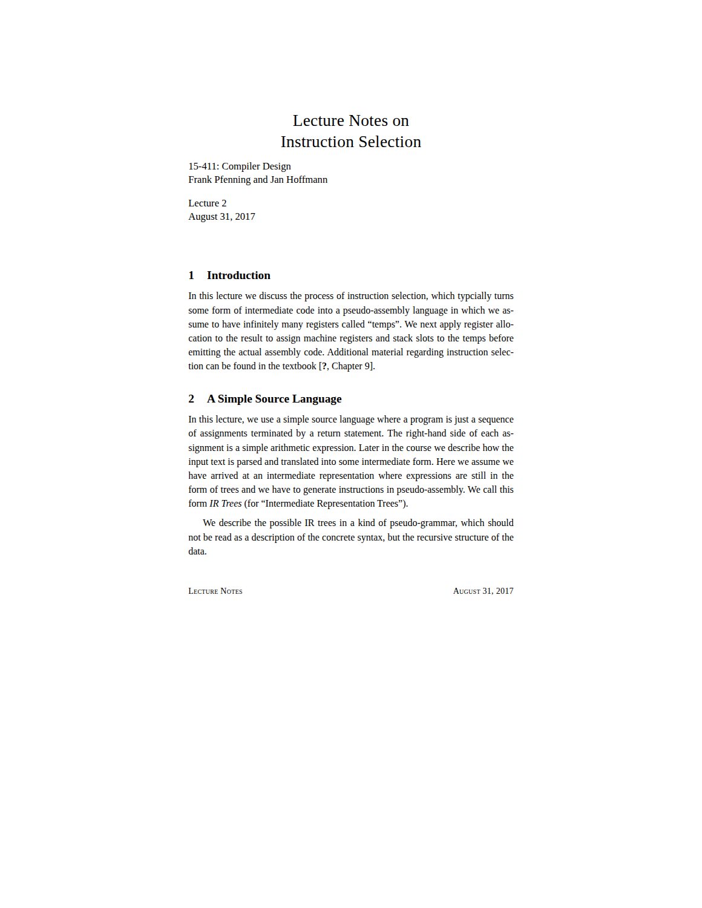Lecture Notes on
Instruction Selection
15-411: Compiler Design
Frank Pfenning and Jan Hoffmann
Lecture 2
August 31, 2017
1 Introduction
In this lecture we discuss the process of instruction selection, which typcially turns some form of intermediate code into a pseudo-assembly language in which we assume to have infinitely many registers called “temps”. We next apply register allocation to the result to assign machine registers and stack slots to the temps before emitting the actual assembly code. Additional material regarding instruction selection can be found in the textbook [?, Chapter 9].
2 A Simple Source Language
In this lecture, we use a simple source language where a program is just a sequence of assignments terminated by a return statement. The right-hand side of each assignment is a simple arithmetic expression. Later in the course we describe how the input text is parsed and translated into some intermediate form. Here we assume we have arrived at an intermediate representation where expressions are still in the form of trees and we have to generate instructions in pseudo-assembly. We call this form IR Trees (for “Intermediate Representation Trees”).
We describe the possible IR trees in a kind of pseudo-grammar, which should not be read as a description of the concrete syntax, but the recursive structure of the data.
Lecture Notes August 31, 2017